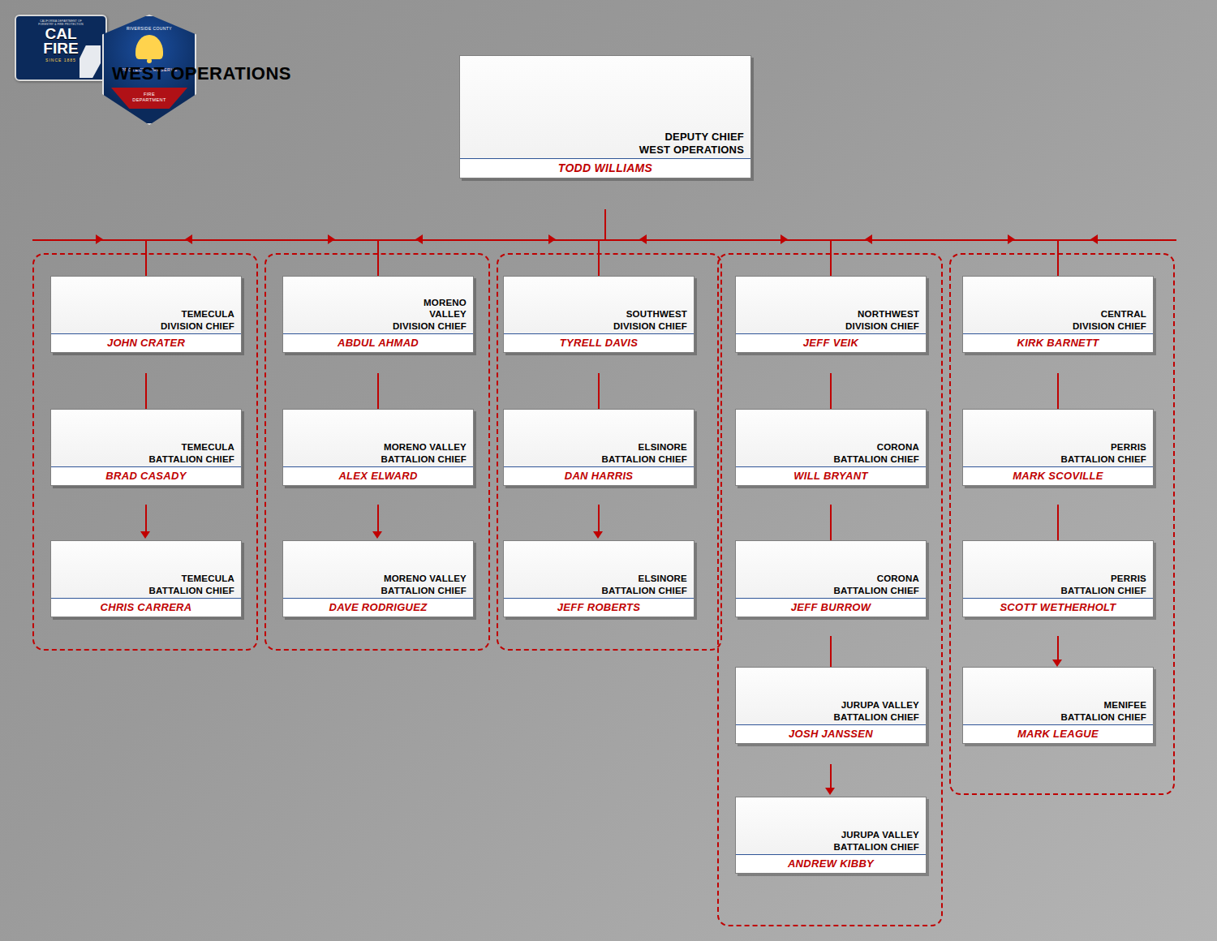CALIFORNIA DEPARTMENT OF
FORESTRY & FIRE PROTECTION
CAL
FIRE
SINCE 1885
RIVERSIDE COUNTY
FIRE
DEPARTMENT
PROTECT PRESERVE
WEST OPERATIONS
DEPUTY CHIEF
WEST OPERATIONS
TODD WILLIAMS
TEMECULA
DIVISION CHIEF
JOHN CRATER
TEMECULA
BATTALION CHIEF
BRAD CASADY
TEMECULA
BATTALION CHIEF
CHRIS CARRERA
MORENO
VALLEY
DIVISION CHIEF
ABDUL AHMAD
MORENO VALLEY
BATTALION CHIEF
ALEX ELWARD
MORENO VALLEY
BATTALION CHIEF
DAVE RODRIGUEZ
SOUTHWEST
DIVISION CHIEF
TYRELL DAVIS
ELSINORE
BATTALION CHIEF
DAN HARRIS
ELSINORE
BATTALION CHIEF
JEFF ROBERTS
NORTHWEST
DIVISION CHIEF
JEFF VEIK
CORONA
BATTALION CHIEF
WILL BRYANT
CORONA
BATTALION CHIEF
JEFF BURROW
JURUPA VALLEY
BATTALION CHIEF
JOSH JANSSEN
JURUPA VALLEY
BATTALION CHIEF
ANDREW KIBBY
CENTRAL
DIVISION CHIEF
KIRK BARNETT
PERRIS
BATTALION CHIEF
MARK SCOVILLE
PERRIS
BATTALION CHIEF
SCOTT WETHERHOLT
MENIFEE
BATTALION CHIEF
MARK LEAGUE